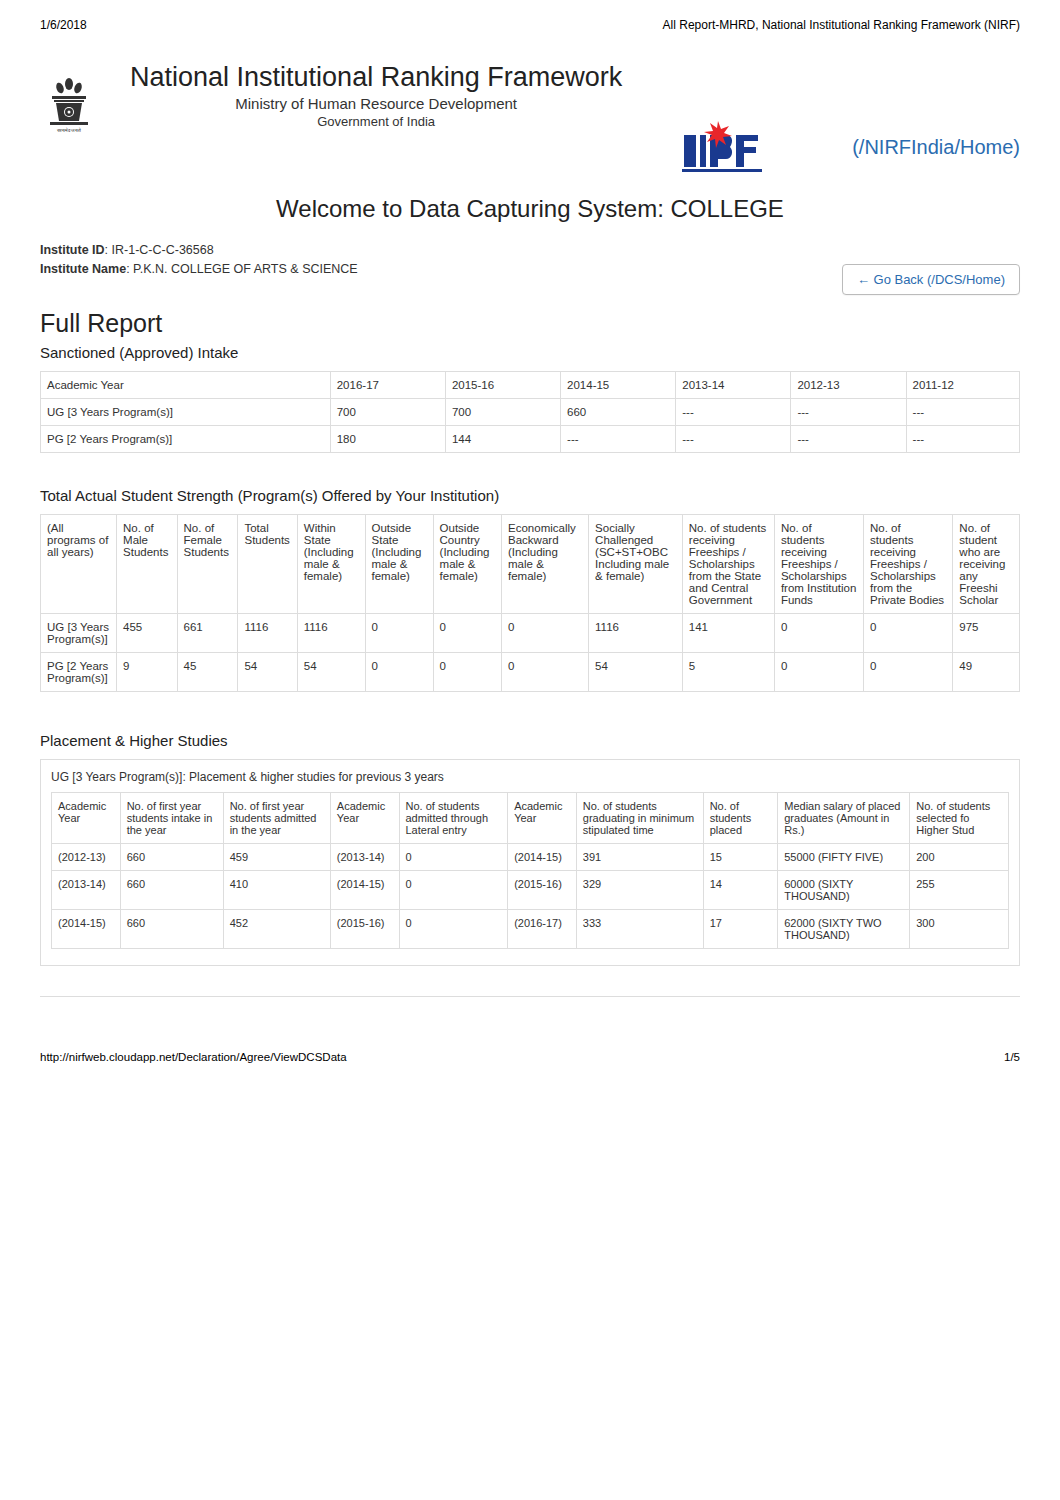1/6/2018 All Report-MHRD, National Institutional Ranking Framework (NIRF)
सत्यमेव जयते
National Institutional Ranking Framework
Ministry of Human Resource Development
Government of India
(/NIRFIndia/Home)
Welcome to Data Capturing System: COLLEGE
Institute ID: IR-1-C-C-C-36568
Institute Name: P.K.N. COLLEGE OF ARTS & SCIENCE
← Go Back (/DCS/Home)
Full Report
Sanctioned (Approved) Intake
| Academic Year | 2016-17 | 2015-16 | 2014-15 | 2013-14 | 2012-13 | 2011-12 |
| --- | --- | --- | --- | --- | --- | --- |
| UG [3 Years Program(s)] | 700 | 700 | 660 | --- | --- | --- |
| PG [2 Years Program(s)] | 180 | 144 | --- | --- | --- | --- |
Total Actual Student Strength (Program(s) Offered by Your Institution)
| (All programs of all years) | No. of Male Students | No. of Female Students | Total Students | Within State (Including male & female) | Outside State (Including male & female) | Outside Country (Including male & female) | Economically Backward (Including male & female) | Socially Challenged (SC+ST+OBC Including male & female) | No. of students receiving Freeships / Scholarships from the State and Central Government | No. of students receiving Freeships / Scholarships from Institution Funds | No. of students receiving Freeships / Scholarships from the Private Bodies | No. of student who are receiving any Freeshi Scholar |
| --- | --- | --- | --- | --- | --- | --- | --- | --- | --- | --- | --- | --- |
| UG [3 Years Program(s)] | 455 | 661 | 1116 | 1116 | 0 | 0 | 0 | 1116 | 141 | 0 | 0 | 975 |
| PG [2 Years Program(s)] | 9 | 45 | 54 | 54 | 0 | 0 | 0 | 54 | 5 | 0 | 0 | 49 |
Placement & Higher Studies
UG [3 Years Program(s)]: Placement & higher studies for previous 3 years
| Academic Year | No. of first year students intake in the year | No. of first year students admitted in the year | Academic Year | No. of students admitted through Lateral entry | Academic Year | No. of students graduating in minimum stipulated time | No. of students placed | Median salary of placed graduates (Amount in Rs.) | No. of students selected fo Higher Stud |
| --- | --- | --- | --- | --- | --- | --- | --- | --- | --- |
| (2012-13) | 660 | 459 | (2013-14) | 0 | (2014-15) | 391 | 15 | 55000 (FIFTY FIVE) | 200 |
| (2013-14) | 660 | 410 | (2014-15) | 0 | (2015-16) | 329 | 14 | 60000 (SIXTY THOUSAND) | 255 |
| (2014-15) | 660 | 452 | (2015-16) | 0 | (2016-17) | 333 | 17 | 62000 (SIXTY TWO THOUSAND) | 300 |
http://nirfweb.cloudapp.net/Declaration/Agree/ViewDCSData 1/5